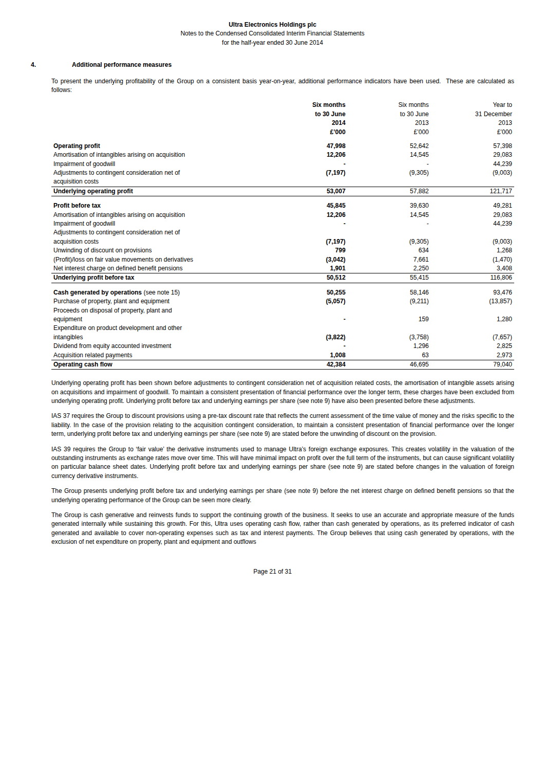Ultra Electronics Holdings plc
Notes to the Condensed Consolidated Interim Financial Statements
for the half-year ended 30 June 2014
4. Additional performance measures
To present the underlying profitability of the Group on a consistent basis year-on-year, additional performance indicators have been used. These are calculated as follows:
| | Six months | Six months | Year to |
| --- | --- | --- | --- |
| | to 30 June | to 30 June | 31 December |
| | 2014 | 2013 | 2013 |
| | £’000 | £’000 | £’000 |
| Operating profit | 47,998 | 52,642 | 57,398 |
| Amortisation of intangibles arising on acquisition | 12,206 | 14,545 | 29,083 |
| Impairment of goodwill | - | - | 44,239 |
| Adjustments to contingent consideration net of | (7,197) | (9,305) | (9,003) |
| acquisition costs | | | |
| Underlying operating profit | 53,007 | 57,882 | 121,717 |
| Profit before tax | 45,845 | 39,630 | 49,281 |
| Amortisation of intangibles arising on acquisition | 12,206 | 14,545 | 29,083 |
| Impairment of goodwill | - | - | 44,239 |
| Adjustments to contingent consideration net of | | | |
| acquisition costs | (7,197) | (9,305) | (9,003) |
| Unwinding of discount on provisions | 799 | 634 | 1,268 |
| (Profit)/loss on fair value movements on derivatives | (3,042) | 7,661 | (1,470) |
| Net interest charge on defined benefit pensions | 1,901 | 2,250 | 3,408 |
| Underlying profit before tax | 50,512 | 55,415 | 116,806 |
| Cash generated by operations (see note 15) | 50,255 | 58,146 | 93,476 |
| Purchase of property, plant and equipment | (5,057) | (9,211) | (13,857) |
| Proceeds on disposal of property, plant and | | | |
| equipment | - | 159 | 1,280 |
| Expenditure on product development and other | | | |
| intangibles | (3,822) | (3,758) | (7,657) |
| Dividend from equity accounted investment | - | 1,296 | 2,825 |
| Acquisition related payments | 1,008 | 63 | 2,973 |
| Operating cash flow | 42,384 | 46,695 | 79,040 |
Underlying operating profit has been shown before adjustments to contingent consideration net of acquisition related costs, the amortisation of intangible assets arising on acquisitions and impairment of goodwill. To maintain a consistent presentation of financial performance over the longer term, these charges have been excluded from underlying operating profit. Underlying profit before tax and underlying earnings per share (see note 9) have also been presented before these adjustments.
IAS 37 requires the Group to discount provisions using a pre-tax discount rate that reflects the current assessment of the time value of money and the risks specific to the liability. In the case of the provision relating to the acquisition contingent consideration, to maintain a consistent presentation of financial performance over the longer term, underlying profit before tax and underlying earnings per share (see note 9) are stated before the unwinding of discount on the provision.
IAS 39 requires the Group to ‘fair value’ the derivative instruments used to manage Ultra’s foreign exchange exposures. This creates volatility in the valuation of the outstanding instruments as exchange rates move over time. This will have minimal impact on profit over the full term of the instruments, but can cause significant volatility on particular balance sheet dates. Underlying profit before tax and underlying earnings per share (see note 9) are stated before changes in the valuation of foreign currency derivative instruments.
The Group presents underlying profit before tax and underlying earnings per share (see note 9) before the net interest charge on defined benefit pensions so that the underlying operating performance of the Group can be seen more clearly.
The Group is cash generative and reinvests funds to support the continuing growth of the business. It seeks to use an accurate and appropriate measure of the funds generated internally while sustaining this growth. For this, Ultra uses operating cash flow, rather than cash generated by operations, as its preferred indicator of cash generated and available to cover non-operating expenses such as tax and interest payments. The Group believes that using cash generated by operations, with the exclusion of net expenditure on property, plant and equipment and outflows
Page 21 of 31